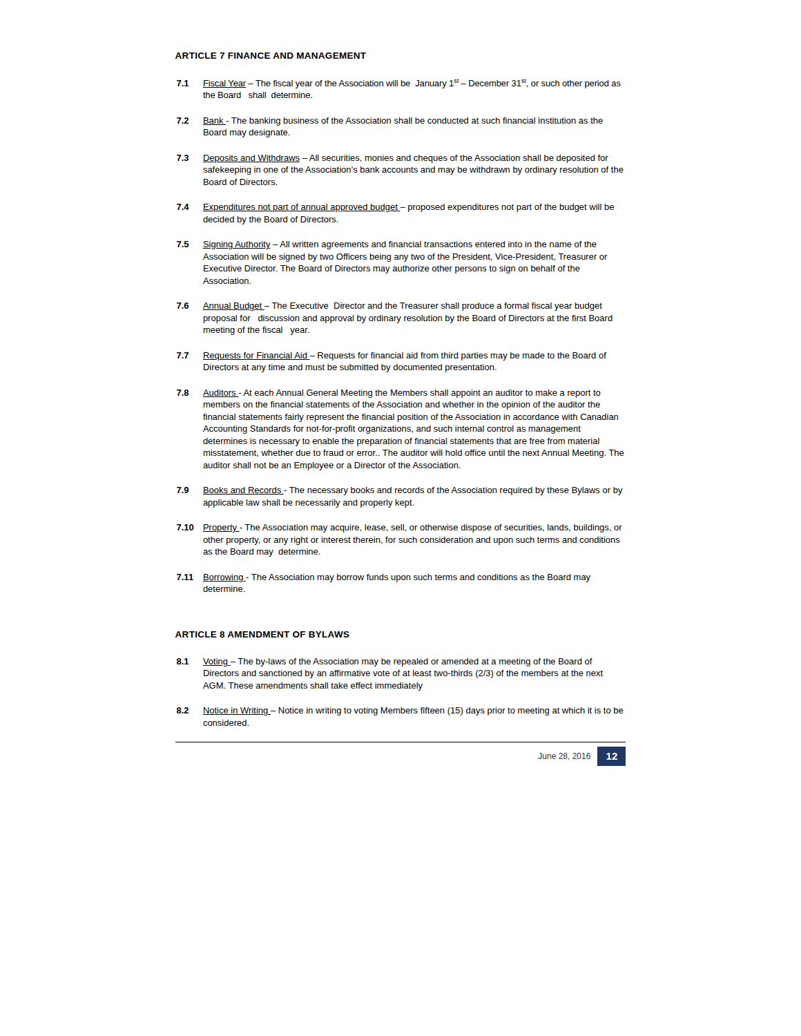ARTICLE 7 FINANCE AND MANAGEMENT
7.1
Fiscal Year – The fiscal year of the Association will be January 1st – December 31st, or such other period as the Board shall determine.
7.2
Bank - The banking business of the Association shall be conducted at such financial institution as the Board may designate.
7.3
Deposits and Withdraws – All securities, monies and cheques of the Association shall be deposited for safekeeping in one of the Association’s bank accounts and may be withdrawn by ordinary resolution of the Board of Directors.
7.4
Expenditures not part of annual approved budget – proposed expenditures not part of the budget will be decided by the Board of Directors.
7.5
Signing Authority – All written agreements and financial transactions entered into in the name of the Association will be signed by two Officers being any two of the President, Vice-President, Treasurer or Executive Director. The Board of Directors may authorize other persons to sign on behalf of the Association.
7.6
Annual Budget – The Executive Director and the Treasurer shall produce a formal fiscal year budget proposal for discussion and approval by ordinary resolution by the Board of Directors at the first Board meeting of the fiscal year.
7.7
Requests for Financial Aid – Requests for financial aid from third parties may be made to the Board of Directors at any time and must be submitted by documented presentation.
7.8
Auditors - At each Annual General Meeting the Members shall appoint an auditor to make a report to members on the financial statements of the Association and whether in the opinion of the auditor the financial statements fairly represent the financial position of the Association in accordance with Canadian Accounting Standards for not-for-profit organizations, and such internal control as management determines is necessary to enable the preparation of financial statements that are free from material misstatement, whether due to fraud or error.. The auditor will hold office until the next Annual Meeting. The auditor shall not be an Employee or a Director of the Association.
7.9
Books and Records - The necessary books and records of the Association required by these Bylaws or by applicable law shall be necessarily and properly kept.
7.10
Property - The Association may acquire, lease, sell, or otherwise dispose of securities, lands, buildings, or other property, or any right or interest therein, for such consideration and upon such terms and conditions as the Board may determine.
7.11
Borrowing - The Association may borrow funds upon such terms and conditions as the Board may determine.
ARTICLE 8 AMENDMENT OF BYLAWS
8.1
Voting – The by-laws of the Association may be repealed or amended at a meeting of the Board of Directors and sanctioned by an affirmative vote of at least two-thirds (2/3) of the members at the next AGM. These amendments shall take effect immediately
8.2
Notice in Writing – Notice in writing to voting Members fifteen (15) days prior to meeting at which it is to be considered.
June 28, 2016 12